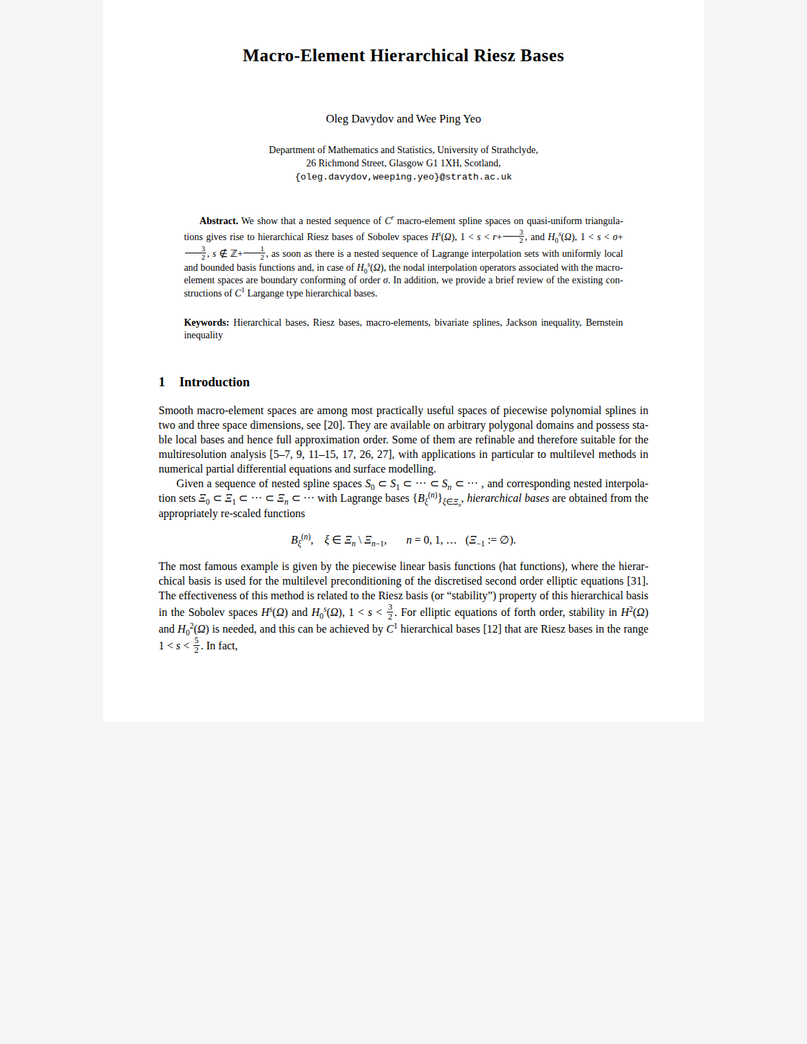Macro-Element Hierarchical Riesz Bases
Oleg Davydov and Wee Ping Yeo
Department of Mathematics and Statistics, University of Strathclyde,
26 Richmond Street, Glasgow G1 1XH, Scotland,
{oleg.davydov,weeping.yeo}@strath.ac.uk
Abstract. We show that a nested sequence of Cr macro-element spline spaces on quasi-uniform triangulations gives rise to hierarchical Riesz bases of Sobolev spaces Hs(Ω), 1 < s < r+32, and H0s(Ω), 1 < s < σ+32, s ∉ ℤ+12, as soon as there is a nested sequence of Lagrange interpolation sets with uniformly local and bounded basis functions and, in case of H0s(Ω), the nodal interpolation operators associated with the macro-element spaces are boundary conforming of order σ. In addition, we provide a brief review of the existing constructions of C1 Largange type hierarchical bases.
Keywords: Hierarchical bases, Riesz bases, macro-elements, bivariate splines, Jackson inequality, Bernstein inequality
1 Introduction
Smooth macro-element spaces are among most practically useful spaces of piecewise polynomial splines in two and three space dimensions, see [20]. They are available on arbitrary polygonal domains and possess stable local bases and hence full approximation order. Some of them are refinable and therefore suitable for the multiresolution analysis [5–7, 9, 11–15, 17, 26, 27], with applications in particular to multilevel methods in numerical partial differential equations and surface modelling.
Given a sequence of nested spline spaces S0 ⊂ S1 ⊂ ··· ⊂ Sn ⊂ ··· , and corresponding nested interpolation sets Ξ0 ⊂ Ξ1 ⊂ ··· ⊂ Ξn ⊂ ··· with Lagrange bases {Bξ(n)}ξ∈Ξn, hierarchical bases are obtained from the appropriately re-scaled functions
Bξ(n), ξ ∈ Ξn \ Ξn−1, n = 0, 1, … (Ξ−1 := ∅).
The most famous example is given by the piecewise linear basis functions (hat functions), where the hierarchical basis is used for the multilevel preconditioning of the discretised second order elliptic equations [31]. The effectiveness of this method is related to the Riesz basis (or “stability”) property of this hierarchical basis in the Sobolev spaces Hs(Ω) and H0s(Ω), 1 < s < 32. For elliptic equations of forth order, stability in H2(Ω) and H02(Ω) is needed, and this can be achieved by C1 hierarchical bases [12] that are Riesz bases in the range 1 < s < 52. In fact,